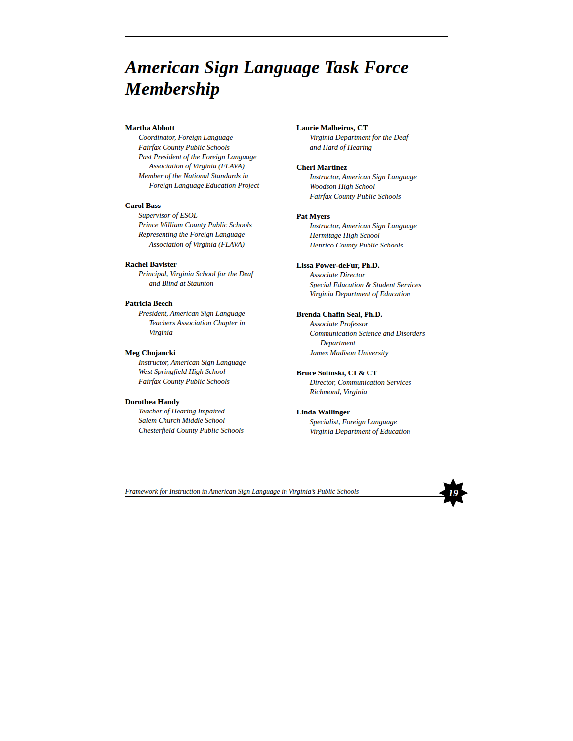American Sign Language Task Force
Membership
Martha Abbott
Coordinator, Foreign Language
Fairfax County Public Schools
Past President of the Foreign Language
Association of Virginia (FLAVA) Member of the National Standards in
Foreign Language Education Project
Carol Bass
Supervisor of ESOL
Prince William County Public Schools
Representing the Foreign Language
Association of Virginia (FLAVA)
Rachel Bavister
Principal, Virginia School for the Deaf
and Blind at Staunton
Patricia Beech
President, American Sign Language
Teachers Association Chapter in Virginia
Meg Chojancki
Instructor, American Sign Language
West Springfield High School
Fairfax County Public Schools
Dorothea Handy
Teacher of Hearing Impaired
Salem Church Middle School
Chesterfield County Public Schools
Laurie Malheiros, CT
Virginia Department for the Deaf
and Hard of Hearing
Cheri Martinez
Instructor, American Sign Language
Woodson High School
Fairfax County Public Schools
Pat Myers
Instructor, American Sign Language
Hermitage High School
Henrico County Public Schools
Lissa Power-deFur, Ph.D.
Associate Director
Special Education & Student Services
Virginia Department of Education
Brenda Chafin Seal, Ph.D.
Associate Professor
Communication Science and Disorders
Department James Madison University
Bruce Sofinski, CI & CT
Director, Communication Services
Richmond, Virginia
Linda Wallinger
Specialist, Foreign Language
Virginia Department of Education
Framework for Instruction in American Sign Language in Virginia’s Public Schools
19